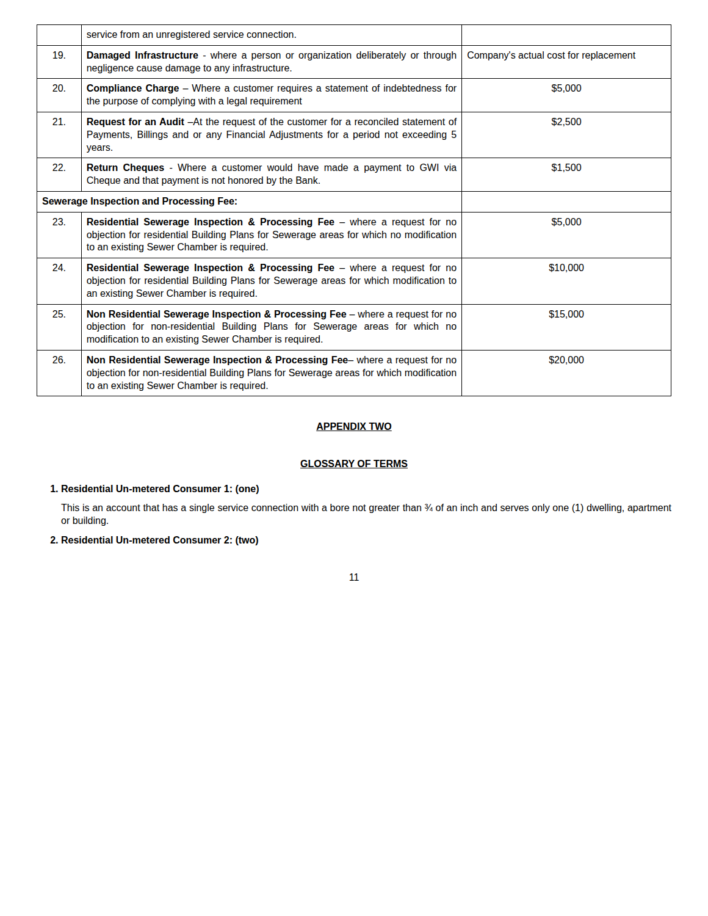| | service from an unregistered service connection. | |
| 19. | Damaged Infrastructure - where a person or organization deliberately or through negligence cause damage to any infrastructure. | Company's actual cost for replacement |
| 20. | Compliance Charge – Where a customer requires a statement of indebtedness for the purpose of complying with a legal requirement | $5,000 |
| 21. | Request for an Audit –At the request of the customer for a reconciled statement of Payments, Billings and or any Financial Adjustments for a period not exceeding 5 years. | $2,500 |
| 22. | Return Cheques - Where a customer would have made a payment to GWI via Cheque and that payment is not honored by the Bank. | $1,500 |
| Sewerage Inspection and Processing Fee: | |
| 23. | Residential Sewerage Inspection & Processing Fee – where a request for no objection for residential Building Plans for Sewerage areas for which no modification to an existing Sewer Chamber is required. | $5,000 |
| 24. | Residential Sewerage Inspection & Processing Fee – where a request for no objection for residential Building Plans for Sewerage areas for which modification to an existing Sewer Chamber is required. | $10,000 |
| 25. | Non Residential Sewerage Inspection & Processing Fee – where a request for no objection for non-residential Building Plans for Sewerage areas for which no modification to an existing Sewer Chamber is required. | $15,000 |
| 26. | Non Residential Sewerage Inspection & Processing Fee – where a request for no objection for non-residential Building Plans for Sewerage areas for which modification to an existing Sewer Chamber is required. | $20,000 |
APPENDIX TWO
GLOSSARY OF TERMS
Residential Un-metered Consumer 1: (one)
This is an account that has a single service connection with a bore not greater than ¾ of an inch and serves only one (1) dwelling, apartment or building.
Residential Un-metered Consumer 2: (two)
11